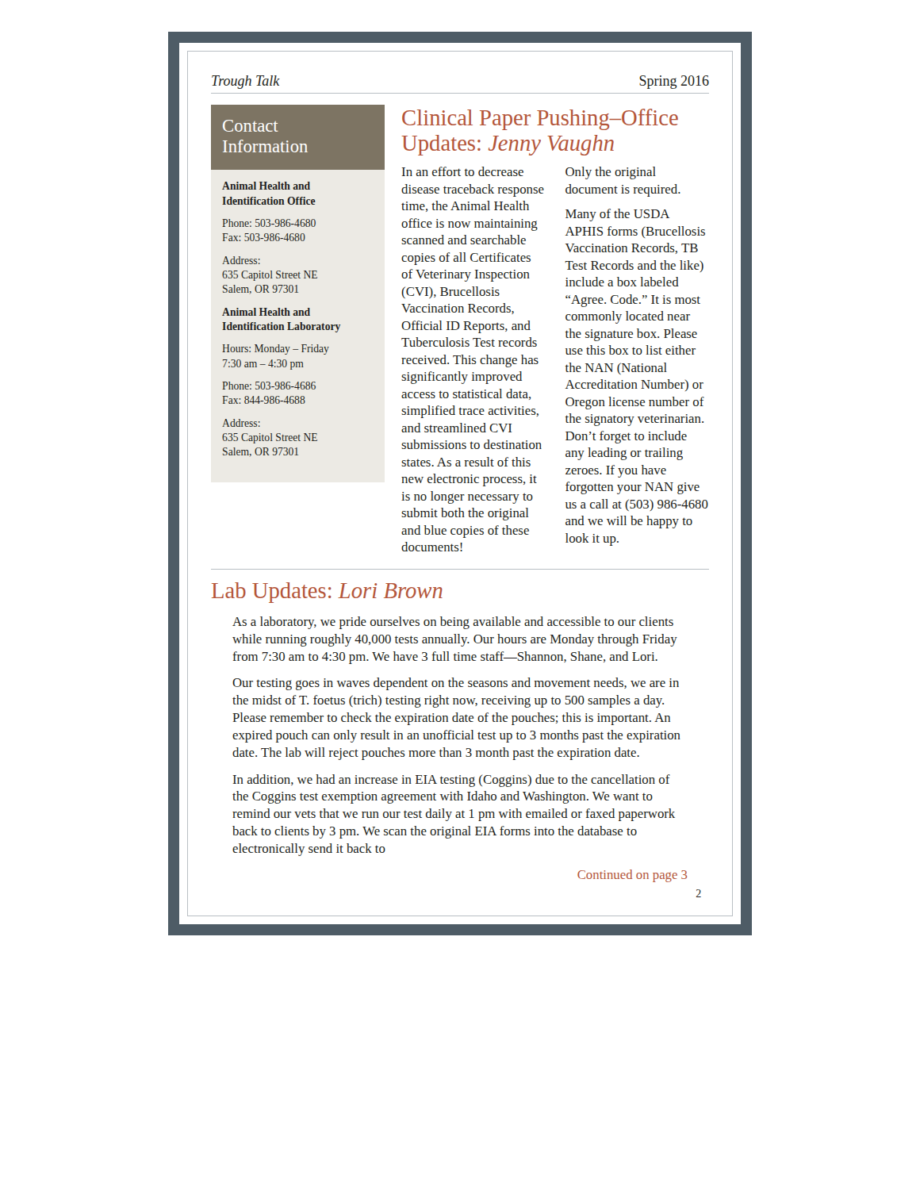Trough Talk
Spring 2016
Contact
Information
Animal Health and Identification Office
Phone: 503-986-4680
Fax: 503-986-4680
Address:
635 Capitol Street NE
Salem, OR 97301
Animal Health and Identification Laboratory
Hours: Monday – Friday
7:30 am – 4:30 pm
Phone: 503-986-4686
Fax: 844-986-4688
Address:
635 Capitol Street NE
Salem, OR 97301
Clinical Paper Pushing–Office Updates: Jenny Vaughn
In an effort to decrease disease traceback response time, the Animal Health office is now maintaining scanned and searchable copies of all Certificates of Veterinary Inspection (CVI), Brucellosis Vaccination Records, Official ID Reports, and Tuberculosis Test records received. This change has significantly improved access to statistical data, simplified trace activities, and streamlined CVI submissions to destination states. As a result of this new electronic process, it is no longer necessary to submit both the original and blue copies of these documents!
Only the original document is required.
Many of the USDA APHIS forms (Brucellosis Vaccination Records, TB Test Records and the like) include a box labeled “Agree. Code.” It is most commonly located near the signature box. Please use this box to list either the NAN (National Accreditation Number) or Oregon license number of the signatory veterinarian. Don’t forget to include any leading or trailing zeroes. If you have forgotten your NAN give us a call at (503) 986-4680 and we will be happy to look it up.
Lab Updates: Lori Brown
As a laboratory, we pride ourselves on being available and accessible to our clients while running roughly 40,000 tests annually. Our hours are Monday through Friday from 7:30 am to 4:30 pm. We have 3 full time staff—Shannon, Shane, and Lori.
Our testing goes in waves dependent on the seasons and movement needs, we are in the midst of T. foetus (trich) testing right now, receiving up to 500 samples a day. Please remember to check the expiration date of the pouches; this is important. An expired pouch can only result in an unofficial test up to 3 months past the expiration date. The lab will reject pouches more than 3 month past the expiration date.
In addition, we had an increase in EIA testing (Coggins) due to the cancellation of the Coggins test exemption agreement with Idaho and Washington. We want to remind our vets that we run our test daily at 1 pm with emailed or faxed paperwork back to clients by 3 pm. We scan the original EIA forms into the database to electronically send it back to
Continued on page 3
2